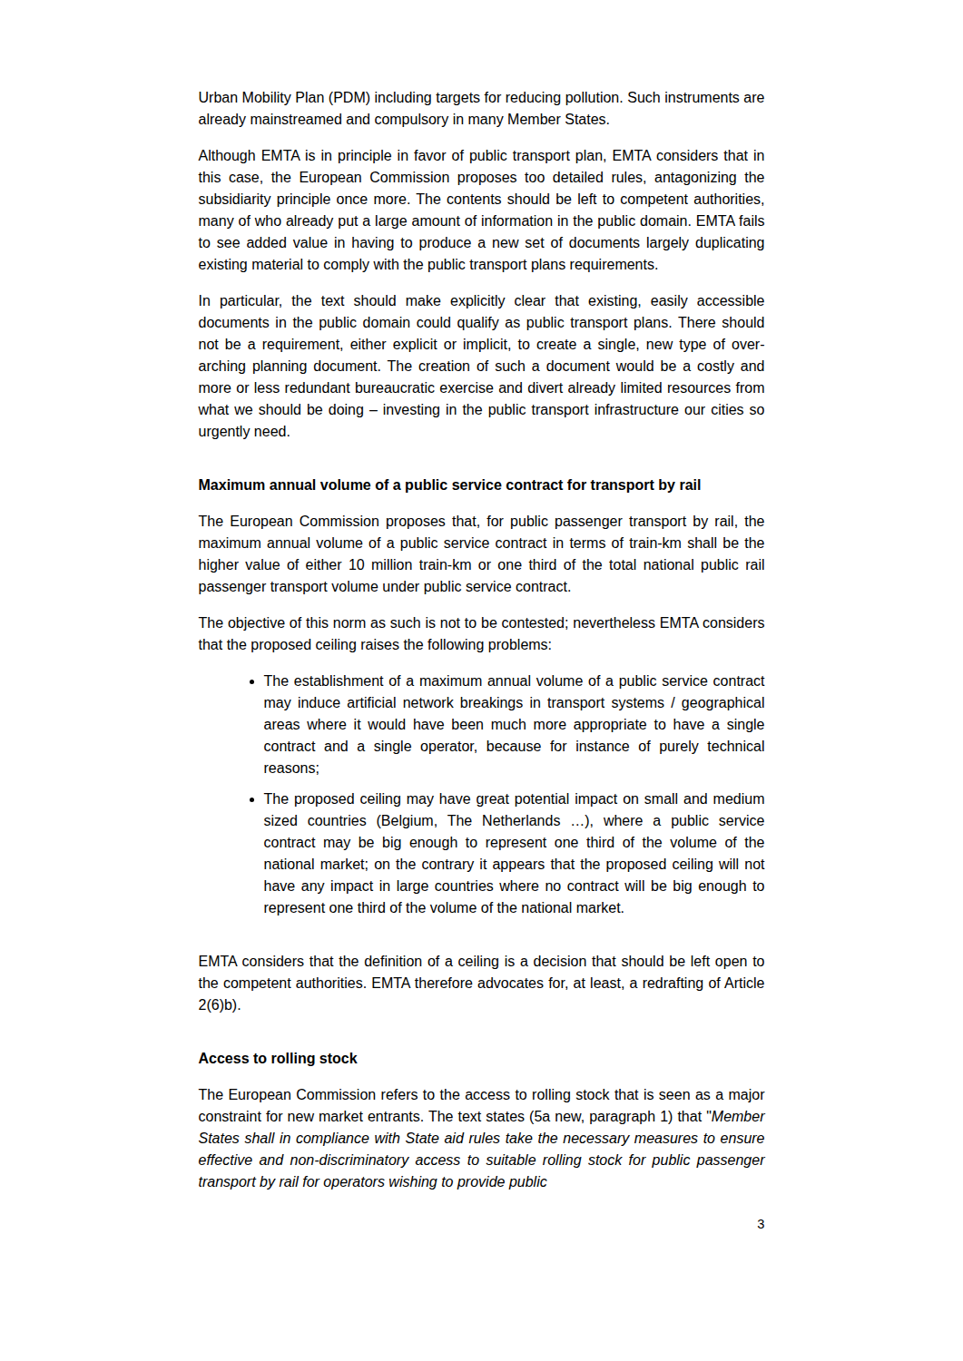Urban Mobility Plan (PDM) including targets for reducing pollution. Such instruments are already mainstreamed and compulsory in many Member States.
Although EMTA is in principle in favor of public transport plan, EMTA considers that in this case, the European Commission proposes too detailed rules, antagonizing the subsidiarity principle once more. The contents should be left to competent authorities, many of who already put a large amount of information in the public domain. EMTA fails to see added value in having to produce a new set of documents largely duplicating existing material to comply with the public transport plans requirements.
In particular, the text should make explicitly clear that existing, easily accessible documents in the public domain could qualify as public transport plans. There should not be a requirement, either explicit or implicit, to create a single, new type of over-arching planning document. The creation of such a document would be a costly and more or less redundant bureaucratic exercise and divert already limited resources from what we should be doing – investing in the public transport infrastructure our cities so urgently need.
Maximum annual volume of a public service contract for transport by rail
The European Commission proposes that, for public passenger transport by rail, the maximum annual volume of a public service contract in terms of train-km shall be the higher value of either 10 million train-km or one third of the total national public rail passenger transport volume under public service contract.
The objective of this norm as such is not to be contested; nevertheless EMTA considers that the proposed ceiling raises the following problems:
The establishment of a maximum annual volume of a public service contract may induce artificial network breakings in transport systems / geographical areas where it would have been much more appropriate to have a single contract and a single operator, because for instance of purely technical reasons;
The proposed ceiling may have great potential impact on small and medium sized countries (Belgium, The Netherlands …), where a public service contract may be big enough to represent one third of the volume of the national market; on the contrary it appears that the proposed ceiling will not have any impact in large countries where no contract will be big enough to represent one third of the volume of the national market.
EMTA considers that the definition of a ceiling is a decision that should be left open to the competent authorities. EMTA therefore advocates for, at least, a redrafting of Article 2(6)b).
Access to rolling stock
The European Commission refers to the access to rolling stock that is seen as a major constraint for new market entrants. The text states (5a new, paragraph 1) that "Member States shall in compliance with State aid rules take the necessary measures to ensure effective and non-discriminatory access to suitable rolling stock for public passenger transport by rail for operators wishing to provide public
3